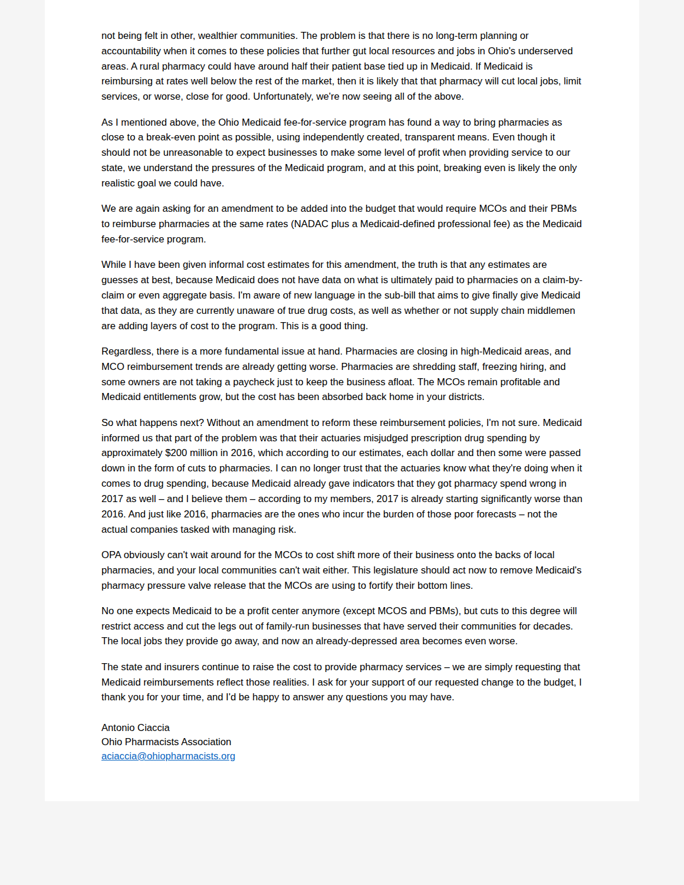not being felt in other, wealthier communities. The problem is that there is no long-term planning or accountability when it comes to these policies that further gut local resources and jobs in Ohio's underserved areas. A rural pharmacy could have around half their patient base tied up in Medicaid. If Medicaid is reimbursing at rates well below the rest of the market, then it is likely that that pharmacy will cut local jobs, limit services, or worse, close for good. Unfortunately, we're now seeing all of the above.
As I mentioned above, the Ohio Medicaid fee-for-service program has found a way to bring pharmacies as close to a break-even point as possible, using independently created, transparent means. Even though it should not be unreasonable to expect businesses to make some level of profit when providing service to our state, we understand the pressures of the Medicaid program, and at this point, breaking even is likely the only realistic goal we could have.
We are again asking for an amendment to be added into the budget that would require MCOs and their PBMs to reimburse pharmacies at the same rates (NADAC plus a Medicaid-defined professional fee) as the Medicaid fee-for-service program.
While I have been given informal cost estimates for this amendment, the truth is that any estimates are guesses at best, because Medicaid does not have data on what is ultimately paid to pharmacies on a claim-by-claim or even aggregate basis. I'm aware of new language in the sub-bill that aims to give finally give Medicaid that data, as they are currently unaware of true drug costs, as well as whether or not supply chain middlemen are adding layers of cost to the program. This is a good thing.
Regardless, there is a more fundamental issue at hand. Pharmacies are closing in high-Medicaid areas, and MCO reimbursement trends are already getting worse. Pharmacies are shredding staff, freezing hiring, and some owners are not taking a paycheck just to keep the business afloat. The MCOs remain profitable and Medicaid entitlements grow, but the cost has been absorbed back home in your districts.
So what happens next? Without an amendment to reform these reimbursement policies, I'm not sure. Medicaid informed us that part of the problem was that their actuaries misjudged prescription drug spending by approximately $200 million in 2016, which according to our estimates, each dollar and then some were passed down in the form of cuts to pharmacies. I can no longer trust that the actuaries know what they're doing when it comes to drug spending, because Medicaid already gave indicators that they got pharmacy spend wrong in 2017 as well – and I believe them – according to my members, 2017 is already starting significantly worse than 2016. And just like 2016, pharmacies are the ones who incur the burden of those poor forecasts – not the actual companies tasked with managing risk.
OPA obviously can't wait around for the MCOs to cost shift more of their business onto the backs of local pharmacies, and your local communities can't wait either. This legislature should act now to remove Medicaid's pharmacy pressure valve release that the MCOs are using to fortify their bottom lines.
No one expects Medicaid to be a profit center anymore (except MCOS and PBMs), but cuts to this degree will restrict access and cut the legs out of family-run businesses that have served their communities for decades. The local jobs they provide go away, and now an already-depressed area becomes even worse.
The state and insurers continue to raise the cost to provide pharmacy services – we are simply requesting that Medicaid reimbursements reflect those realities. I ask for your support of our requested change to the budget, I thank you for your time, and I'd be happy to answer any questions you may have.
Antonio Ciaccia
Ohio Pharmacists Association
aciaccia@ohiopharmacists.org